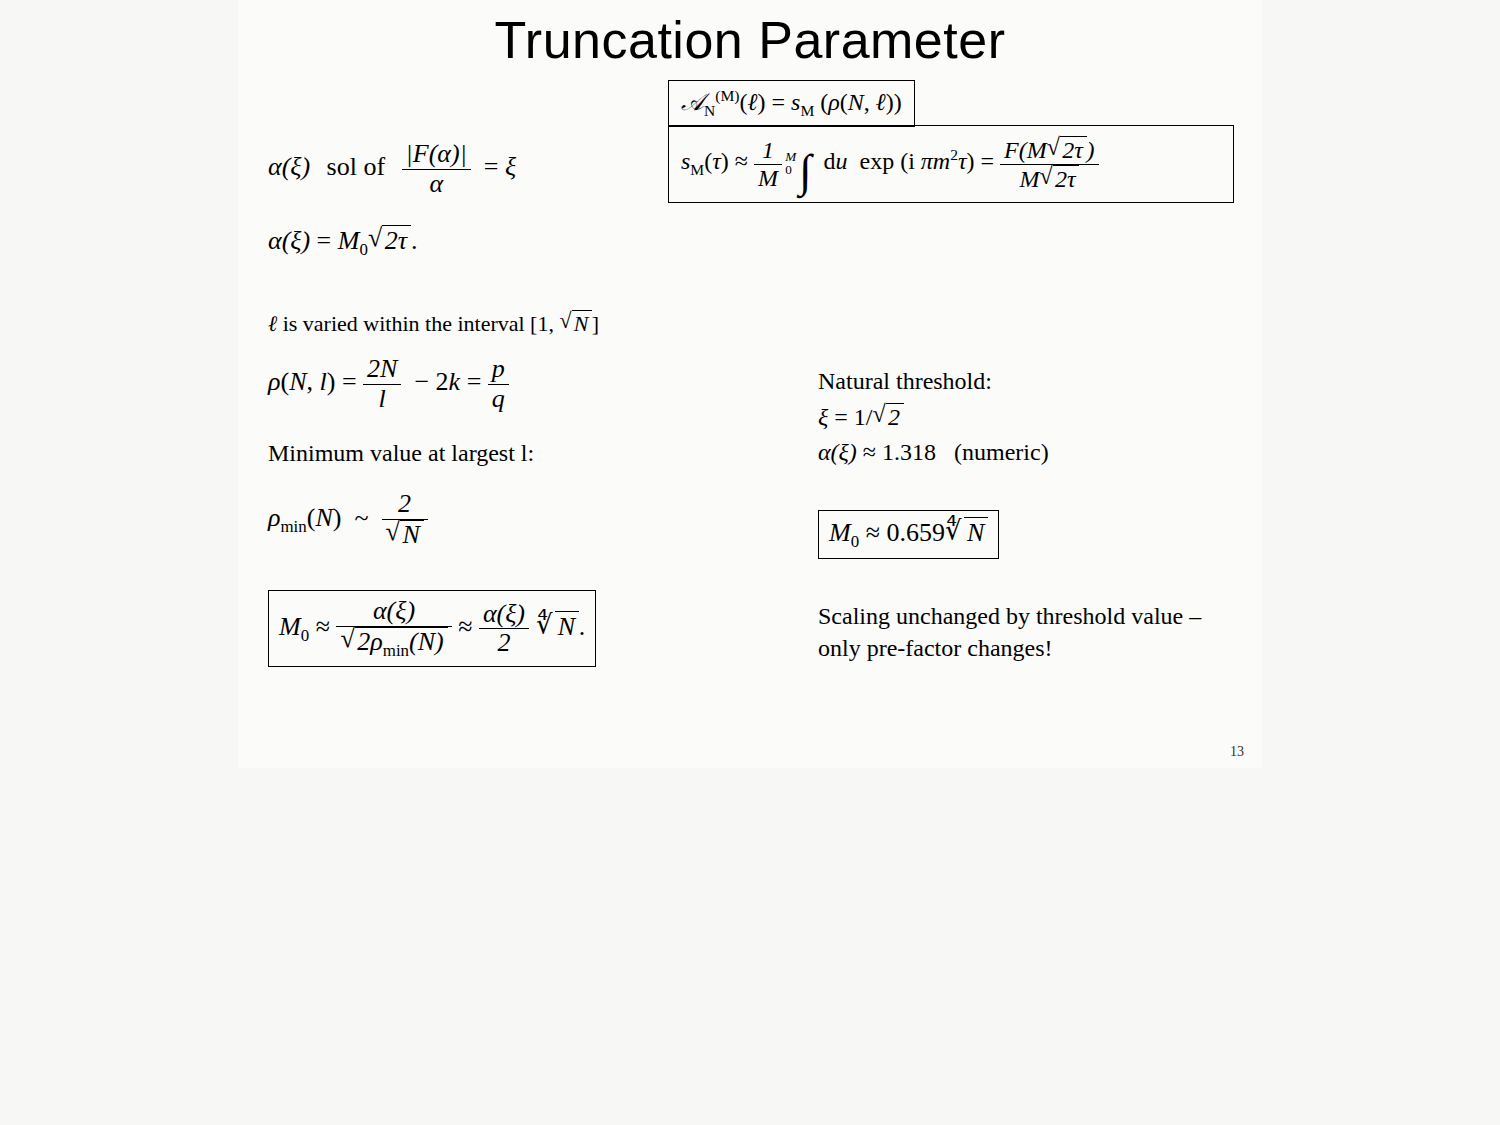Truncation Parameter
α(ξ) sol of |F(α)| α = ξ
α(ξ) = M02τ.
𝒜N(M)(ℓ) = sM (ρ(N, ℓ))
sM(τ) ≈ 1 M M 0∫ du exp (i πm2τ) = F(M 2τ) M 2τ
ℓ is varied within the interval [1, N]
ρ(N, l) = 2N l − 2k = pq
Minimum value at largest l:
ρmin(N) ~ 2 N
M0 ≈ α(ξ) 2ρmin(N) ≈ α(ξ) 2 N.
Natural threshold:
ξ = 1/2
α(ξ) ≈ 1.318 (numeric)
M0 ≈ 0.659N
Scaling unchanged by threshold value – only pre-factor changes!
13